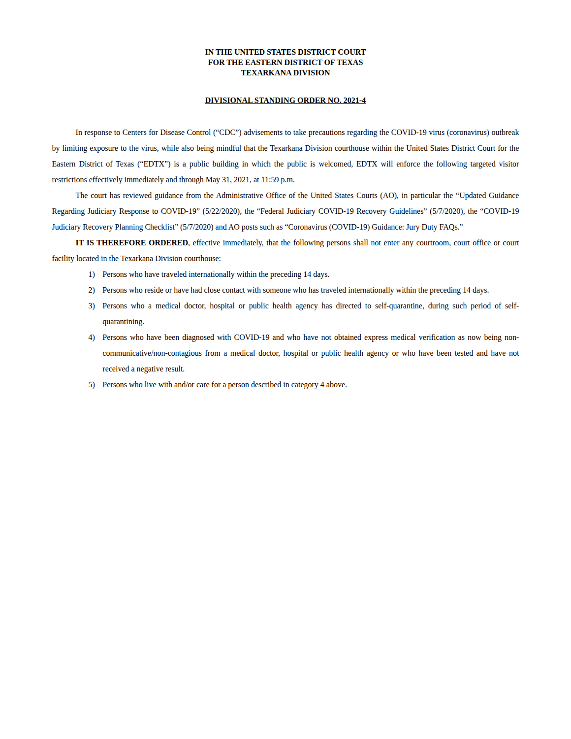In the United States District Court
for the Eastern District of Texas
Texarkana Division
Divisional Standing Order No. 2021-4
In response to Centers for Disease Control (“CDC”) advisements to take precautions regarding the COVID-19 virus (coronavirus) outbreak by limiting exposure to the virus, while also being mindful that the Texarkana Division courthouse within the United States District Court for the Eastern District of Texas (“EDTX”) is a public building in which the public is welcomed, EDTX will enforce the following targeted visitor restrictions effectively immediately and through May 31, 2021, at 11:59 p.m.
The court has reviewed guidance from the Administrative Office of the United States Courts (AO), in particular the “Updated Guidance Regarding Judiciary Response to COVID-19” (5/22/2020), the “Federal Judiciary COVID-19 Recovery Guidelines” (5/7/2020), the “COVID-19 Judiciary Recovery Planning Checklist” (5/7/2020) and AO posts such as “Coronavirus (COVID-19) Guidance: Jury Duty FAQs.”
IT IS THEREFORE ORDERED, effective immediately, that the following persons shall not enter any courtroom, court office or court facility located in the Texarkana Division courthouse:
Persons who have traveled internationally within the preceding 14 days.
Persons who reside or have had close contact with someone who has traveled internationally within the preceding 14 days.
Persons who a medical doctor, hospital or public health agency has directed to self-quarantine, during such period of self-quarantining.
Persons who have been diagnosed with COVID-19 and who have not obtained express medical verification as now being non-communicative/non-contagious from a medical doctor, hospital or public health agency or who have been tested and have not received a negative result.
Persons who live with and/or care for a person described in category 4 above.